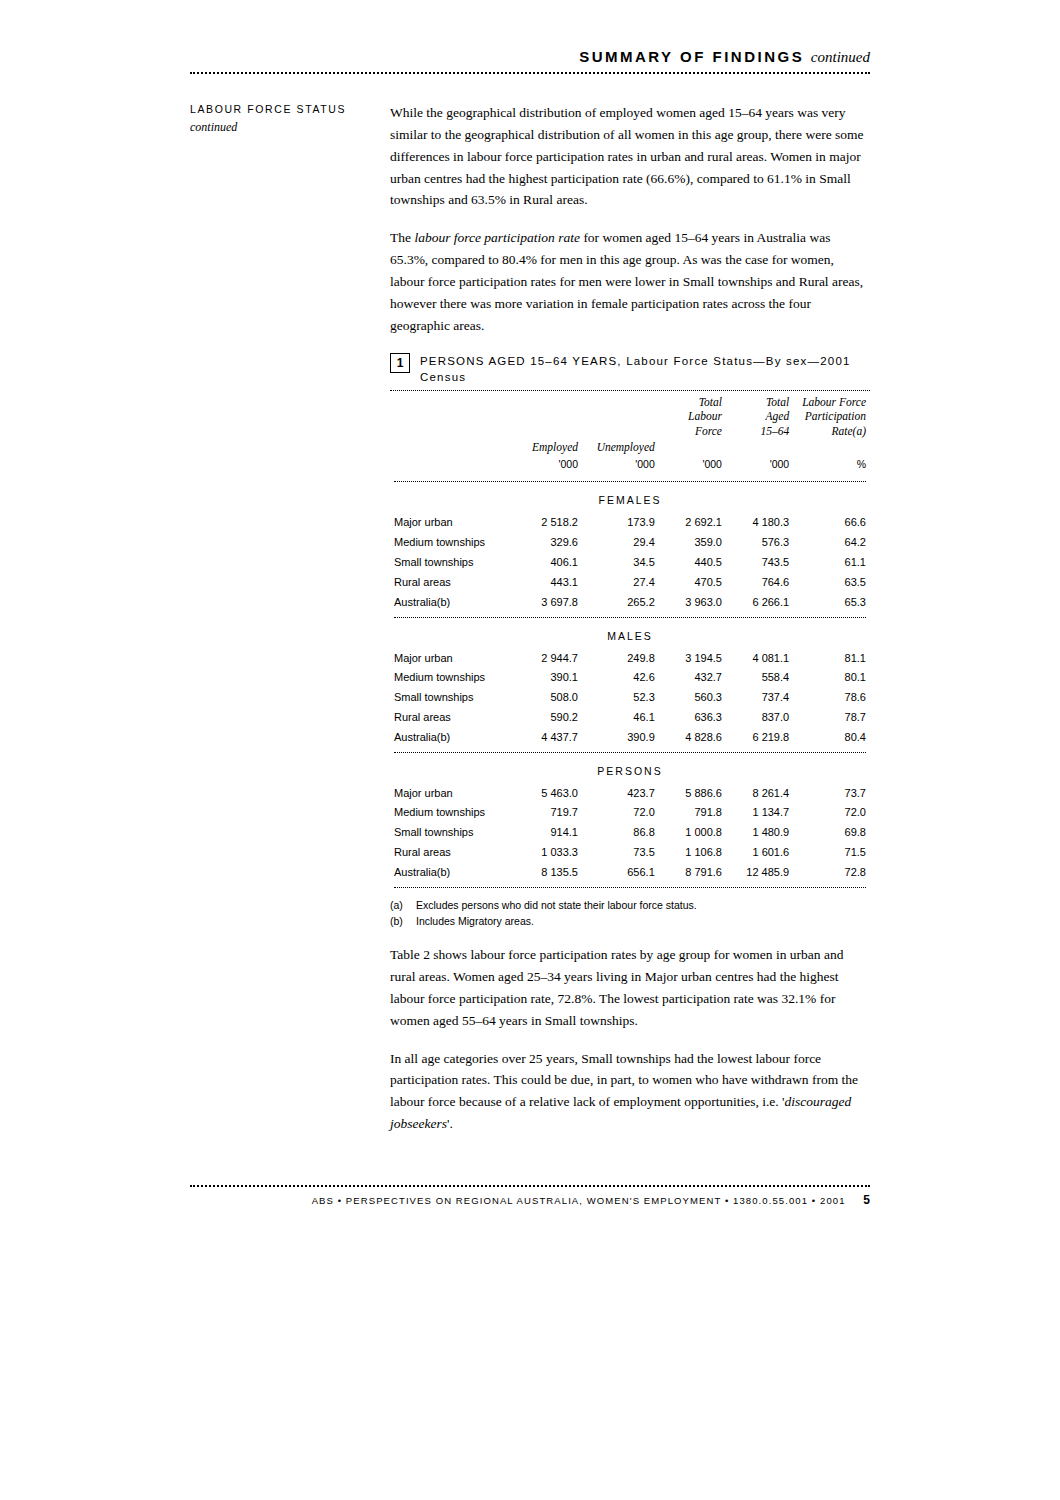SUMMARY OF FINDINGS continued
LABOUR FORCE STATUS
continued
While the geographical distribution of employed women aged 15–64 years was very similar to the geographical distribution of all women in this age group, there were some differences in labour force participation rates in urban and rural areas. Women in major urban centres had the highest participation rate (66.6%), compared to 61.1% in Small townships and 63.5% in Rural areas.
The labour force participation rate for women aged 15–64 years in Australia was 65.3%, compared to 80.4% for men in this age group. As was the case for women, labour force participation rates for men were lower in Small townships and Rural areas, however there was more variation in female participation rates across the four geographic areas.
1
PERSONS AGED 15–64 YEARS, Labour Force Status—By sex—2001 Census
| | | | Total Labour Force | Total Aged 15–64 | Labour Force Participation Rate(a) |
| --- | --- | --- | --- | --- | --- |
| | Employed | Unemployed | | | |
| | '000 | '000 | '000 | '000 | % |
| FEMALES |
| Major urban | 2 518.2 | 173.9 | 2 692.1 | 4 180.3 | 66.6 |
| Medium townships | 329.6 | 29.4 | 359.0 | 576.3 | 64.2 |
| Small townships | 406.1 | 34.5 | 440.5 | 743.5 | 61.1 |
| Rural areas | 443.1 | 27.4 | 470.5 | 764.6 | 63.5 |
| Australia(b) | 3 697.8 | 265.2 | 3 963.0 | 6 266.1 | 65.3 |
| MALES |
| Major urban | 2 944.7 | 249.8 | 3 194.5 | 4 081.1 | 81.1 |
| Medium townships | 390.1 | 42.6 | 432.7 | 558.4 | 80.1 |
| Small townships | 508.0 | 52.3 | 560.3 | 737.4 | 78.6 |
| Rural areas | 590.2 | 46.1 | 636.3 | 837.0 | 78.7 |
| Australia(b) | 4 437.7 | 390.9 | 4 828.6 | 6 219.8 | 80.4 |
| PERSONS |
| Major urban | 5 463.0 | 423.7 | 5 886.6 | 8 261.4 | 73.7 |
| Medium townships | 719.7 | 72.0 | 791.8 | 1 134.7 | 72.0 |
| Small townships | 914.1 | 86.8 | 1 000.8 | 1 480.9 | 69.8 |
| Rural areas | 1 033.3 | 73.5 | 1 106.8 | 1 601.6 | 71.5 |
| Australia(b) | 8 135.5 | 656.1 | 8 791.6 | 12 485.9 | 72.8 |
(a) Excludes persons who did not state their labour force status.
(b) Includes Migratory areas.
Table 2 shows labour force participation rates by age group for women in urban and rural areas. Women aged 25–34 years living in Major urban centres had the highest labour force participation rate, 72.8%. The lowest participation rate was 32.1% for women aged 55–64 years in Small townships.
In all age categories over 25 years, Small townships had the lowest labour force participation rates. This could be due, in part, to women who have withdrawn from the labour force because of a relative lack of employment opportunities, i.e. 'discouraged jobseekers'.
ABS • PERSPECTIVES ON REGIONAL AUSTRALIA, WOMEN'S EMPLOYMENT • 1380.0.55.001 • 2001 5